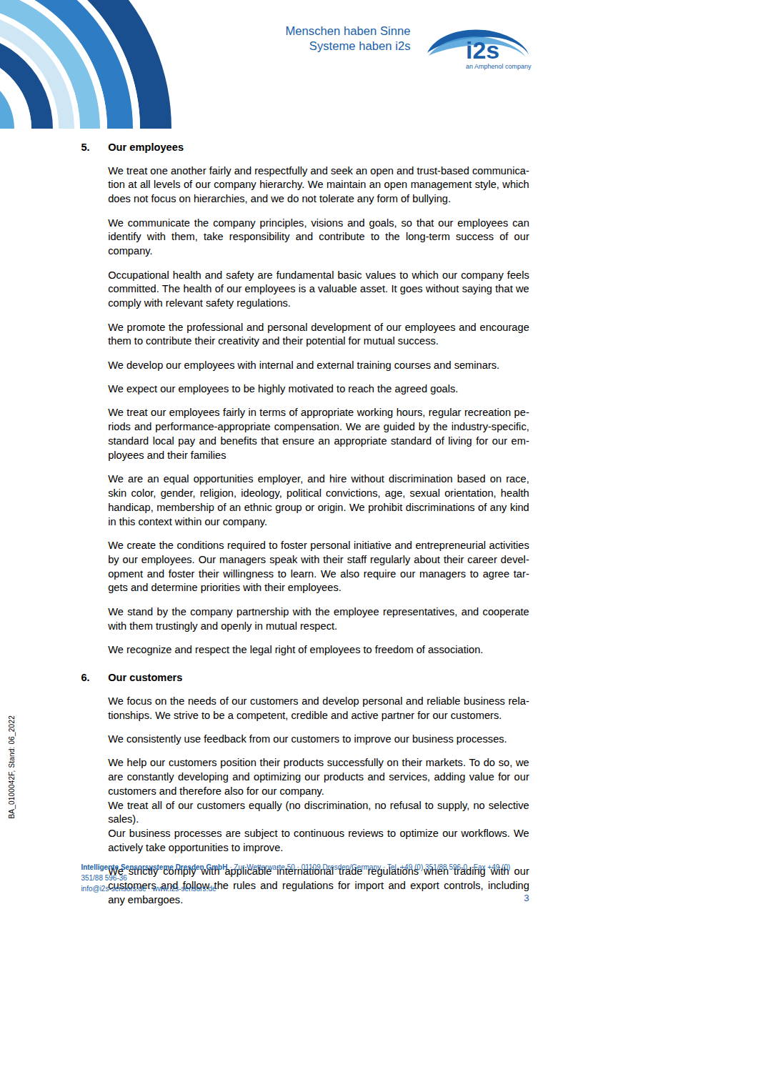Menschen haben Sinne
Systeme haben i2s
i2s an Amphenol company
BA_0100042F, Stand: 06_2022
5. Our employees
We treat one another fairly and respectfully and seek an open and trust-based communication at all levels of our company hierarchy. We maintain an open management style, which does not focus on hierarchies, and we do not tolerate any form of bullying.
We communicate the company principles, visions and goals, so that our employees can identify with them, take responsibility and contribute to the long-term success of our company.
Occupational health and safety are fundamental basic values to which our company feels committed. The health of our employees is a valuable asset. It goes without saying that we comply with relevant safety regulations.
We promote the professional and personal development of our employees and encourage them to contribute their creativity and their potential for mutual success.
We develop our employees with internal and external training courses and seminars.
We expect our employees to be highly motivated to reach the agreed goals.
We treat our employees fairly in terms of appropriate working hours, regular recreation periods and performance-appropriate compensation. We are guided by the industry-specific, standard local pay and benefits that ensure an appropriate standard of living for our employees and their families
We are an equal opportunities employer, and hire without discrimination based on race, skin color, gender, religion, ideology, political convictions, age, sexual orientation, health handicap, membership of an ethnic group or origin. We prohibit discriminations of any kind in this context within our company.
We create the conditions required to foster personal initiative and entrepreneurial activities by our employees. Our managers speak with their staff regularly about their career development and foster their willingness to learn. We also require our managers to agree targets and determine priorities with their employees.
We stand by the company partnership with the employee representatives, and cooperate with them trustingly and openly in mutual respect.
We recognize and respect the legal right of employees to freedom of association.
6. Our customers
We focus on the needs of our customers and develop personal and reliable business relationships. We strive to be a competent, credible and active partner for our customers.
We consistently use feedback from our customers to improve our business processes.
We help our customers position their products successfully on their markets. To do so, we are constantly developing and optimizing our products and services, adding value for our customers and therefore also for our company.
We treat all of our customers equally (no discrimination, no refusal to supply, no selective sales).
Our business processes are subject to continuous reviews to optimize our workflows. We actively take opportunities to improve.
We strictly comply with applicable international trade regulations when trading with our customers and follow the rules and regulations for import and export controls, including any embargoes.
Intelligente Sensorsysteme Dresden GmbH · Zur Wetterwarte 50 · 01109 Dresden/Germany · Tel. +49 (0) 351/88 596-0 · Fax +49 (0) 351/88 596-36
info@i2s-sensors.de · www.i2s-sensors.de
3